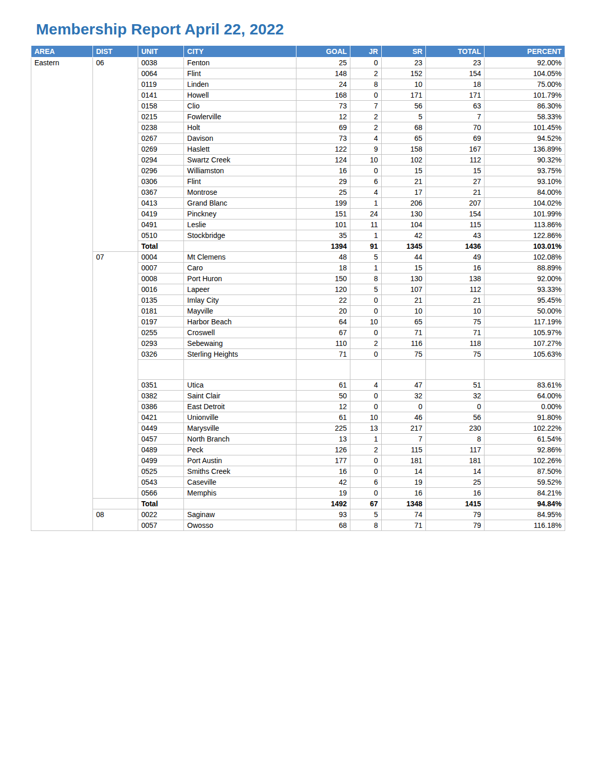Membership Report April 22, 2022
| AREA | DIST | UNIT | CITY | GOAL | JR | SR | TOTAL | PERCENT |
| --- | --- | --- | --- | --- | --- | --- | --- | --- |
| Eastern | 06 | 0038 | Fenton | 25 | 0 | 23 | 23 | 92.00% |
| 0064 | Flint | 148 | 2 | 152 | 154 | 104.05% |
| 0119 | Linden | 24 | 8 | 10 | 18 | 75.00% |
| 0141 | Howell | 168 | 0 | 171 | 171 | 101.79% |
| 0158 | Clio | 73 | 7 | 56 | 63 | 86.30% |
| 0215 | Fowlerville | 12 | 2 | 5 | 7 | 58.33% |
| 0238 | Holt | 69 | 2 | 68 | 70 | 101.45% |
| 0267 | Davison | 73 | 4 | 65 | 69 | 94.52% |
| 0269 | Haslett | 122 | 9 | 158 | 167 | 136.89% |
| 0294 | Swartz Creek | 124 | 10 | 102 | 112 | 90.32% |
| 0296 | Williamston | 16 | 0 | 15 | 15 | 93.75% |
| 0306 | Flint | 29 | 6 | 21 | 27 | 93.10% |
| 0367 | Montrose | 25 | 4 | 17 | 21 | 84.00% |
| 0413 | Grand Blanc | 199 | 1 | 206 | 207 | 104.02% |
| 0419 | Pinckney | 151 | 24 | 130 | 154 | 101.99% |
| 0491 | Leslie | 101 | 11 | 104 | 115 | 113.86% |
| 0510 | Stockbridge | 35 | 1 | 42 | 43 | 122.86% |
| Total | | 1394 | 91 | 1345 | 1436 | 103.01% |
| 07 | 0004 | Mt Clemens | 48 | 5 | 44 | 49 | 102.08% |
| 0007 | Caro | 18 | 1 | 15 | 16 | 88.89% |
| 0008 | Port Huron | 150 | 8 | 130 | 138 | 92.00% |
| 0016 | Lapeer | 120 | 5 | 107 | 112 | 93.33% |
| 0135 | Imlay City | 22 | 0 | 21 | 21 | 95.45% |
| 0181 | Mayville | 20 | 0 | 10 | 10 | 50.00% |
| 0197 | Harbor Beach | 64 | 10 | 65 | 75 | 117.19% |
| 0255 | Croswell | 67 | 0 | 71 | 71 | 105.97% |
| 0293 | Sebewaing | 110 | 2 | 116 | 118 | 107.27% |
| 0326 | Sterling Heights | 71 | 0 | 75 | 75 | 105.63% |
| 0351 | Utica | 61 | 4 | 47 | 51 | 83.61% |
| 0382 | Saint Clair | 50 | 0 | 32 | 32 | 64.00% |
| 0386 | East Detroit | 12 | 0 | 0 | 0 | 0.00% |
| 0421 | Unionville | 61 | 10 | 46 | 56 | 91.80% |
| 0449 | Marysville | 225 | 13 | 217 | 230 | 102.22% |
| 0457 | North Branch | 13 | 1 | 7 | 8 | 61.54% |
| 0489 | Peck | 126 | 2 | 115 | 117 | 92.86% |
| 0499 | Port Austin | 177 | 0 | 181 | 181 | 102.26% |
| 0525 | Smiths Creek | 16 | 0 | 14 | 14 | 87.50% |
| 0543 | Caseville | 42 | 6 | 19 | 25 | 59.52% |
| 0566 | Memphis | 19 | 0 | 16 | 16 | 84.21% |
| | Total | | 1492 | 67 | 1348 | 1415 | 94.84% |
| 08 | 0022 | Saginaw | 93 | 5 | 74 | 79 | 84.95% |
| 0057 | Owosso | 68 | 8 | 71 | 79 | 116.18% |